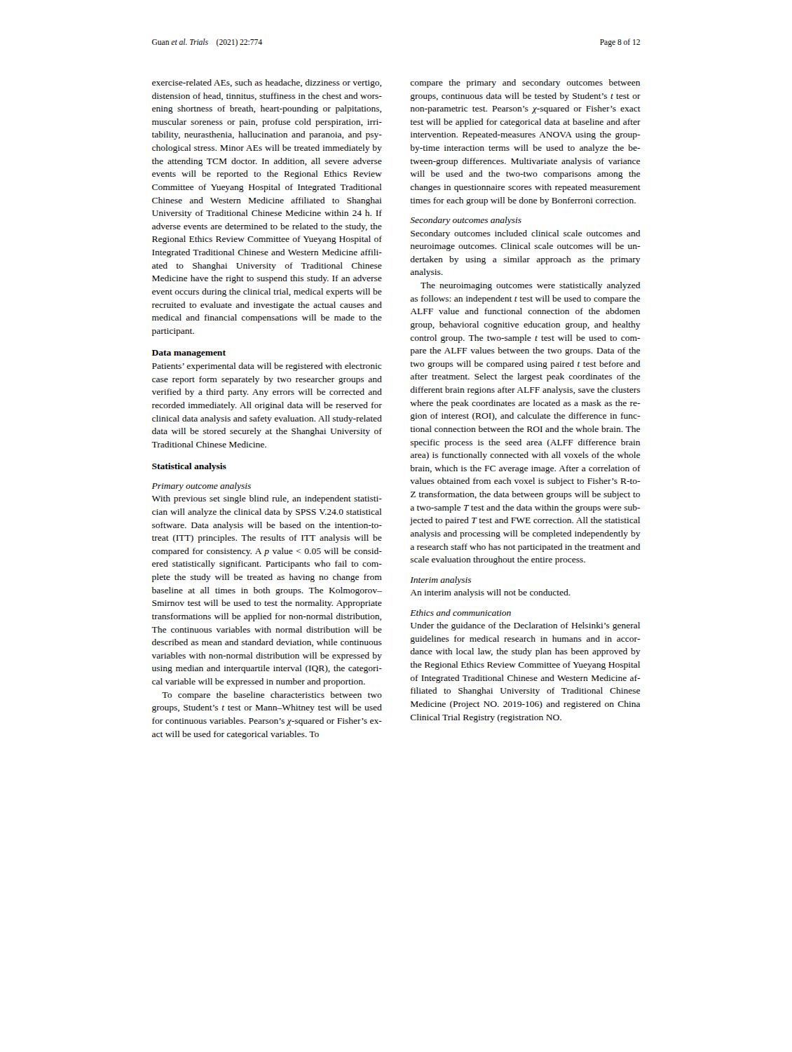Guan et al. Trials (2021) 22:774
Page 8 of 12
exercise-related AEs, such as headache, dizziness or vertigo, distension of head, tinnitus, stuffiness in the chest and worsening shortness of breath, heart-pounding or palpitations, muscular soreness or pain, profuse cold perspiration, irritability, neurasthenia, hallucination and paranoia, and psychological stress. Minor AEs will be treated immediately by the attending TCM doctor. In addition, all severe adverse events will be reported to the Regional Ethics Review Committee of Yueyang Hospital of Integrated Traditional Chinese and Western Medicine affiliated to Shanghai University of Traditional Chinese Medicine within 24 h. If adverse events are determined to be related to the study, the Regional Ethics Review Committee of Yueyang Hospital of Integrated Traditional Chinese and Western Medicine affiliated to Shanghai University of Traditional Chinese Medicine have the right to suspend this study. If an adverse event occurs during the clinical trial, medical experts will be recruited to evaluate and investigate the actual causes and medical and financial compensations will be made to the participant.
Data management
Patients’ experimental data will be registered with electronic case report form separately by two researcher groups and verified by a third party. Any errors will be corrected and recorded immediately. All original data will be reserved for clinical data analysis and safety evaluation. All study-related data will be stored securely at the Shanghai University of Traditional Chinese Medicine.
Statistical analysis
Primary outcome analysis
With previous set single blind rule, an independent statistician will analyze the clinical data by SPSS V.24.0 statistical software. Data analysis will be based on the intention-to-treat (ITT) principles. The results of ITT analysis will be compared for consistency. A p value < 0.05 will be considered statistically significant. Participants who fail to complete the study will be treated as having no change from baseline at all times in both groups. The Kolmogorov–Smirnov test will be used to test the normality. Appropriate transformations will be applied for non-normal distribution, The continuous variables with normal distribution will be described as mean and standard deviation, while continuous variables with non-normal distribution will be expressed by using median and interquartile interval (IQR), the categorical variable will be expressed in number and proportion.
To compare the baseline characteristics between two groups, Student’s t test or Mann–Whitney test will be used for continuous variables. Pearson’s χ-squared or Fisher’s exact will be used for categorical variables. To
compare the primary and secondary outcomes between groups, continuous data will be tested by Student’s t test or non-parametric test. Pearson’s χ-squared or Fisher’s exact test will be applied for categorical data at baseline and after intervention. Repeated-measures ANOVA using the group-by-time interaction terms will be used to analyze the between-group differences. Multivariate analysis of variance will be used and the two-two comparisons among the changes in questionnaire scores with repeated measurement times for each group will be done by Bonferroni correction.
Secondary outcomes analysis
Secondary outcomes included clinical scale outcomes and neuroimage outcomes. Clinical scale outcomes will be undertaken by using a similar approach as the primary analysis.
The neuroimaging outcomes were statistically analyzed as follows: an independent t test will be used to compare the ALFF value and functional connection of the abdomen group, behavioral cognitive education group, and healthy control group. The two-sample t test will be used to compare the ALFF values between the two groups. Data of the two groups will be compared using paired t test before and after treatment. Select the largest peak coordinates of the different brain regions after ALFF analysis, save the clusters where the peak coordinates are located as a mask as the region of interest (ROI), and calculate the difference in functional connection between the ROI and the whole brain. The specific process is the seed area (ALFF difference brain area) is functionally connected with all voxels of the whole brain, which is the FC average image. After a correlation of values obtained from each voxel is subject to Fisher’s R-to-Z transformation, the data between groups will be subject to a two-sample T test and the data within the groups were subjected to paired T test and FWE correction. All the statistical analysis and processing will be completed independently by a research staff who has not participated in the treatment and scale evaluation throughout the entire process.
Interim analysis
An interim analysis will not be conducted.
Ethics and communication
Under the guidance of the Declaration of Helsinki’s general guidelines for medical research in humans and in accordance with local law, the study plan has been approved by the Regional Ethics Review Committee of Yueyang Hospital of Integrated Traditional Chinese and Western Medicine affiliated to Shanghai University of Traditional Chinese Medicine (Project NO. 2019-106) and registered on China Clinical Trial Registry (registration NO.